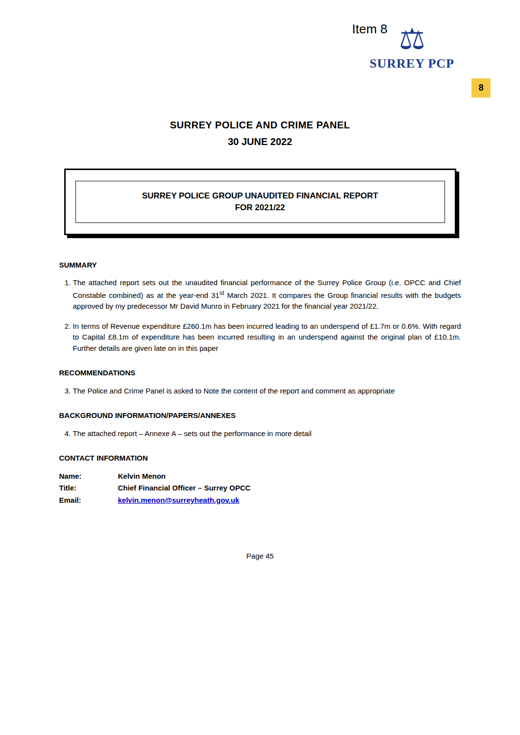Item 8
⚖
SURREY PCP
8
SURREY POLICE AND CRIME PANEL
30 JUNE 2022
SURREY POLICE GROUP UNAUDITED FINANCIAL REPORT
FOR 2021/22
SUMMARY
The attached report sets out the unaudited financial performance of the Surrey Police Group (i.e. OPCC and Chief Constable combined) as at the year-end 31st March 2021. It compares the Group financial results with the budgets approved by my predecessor Mr David Munro in February 2021 for the financial year 2021/22.
In terms of Revenue expenditure £260.1m has been incurred leading to an underspend of £1.7m or 0.6%. With regard to Capital £8.1m of expenditure has been incurred resulting in an underspend against the original plan of £10.1m. Further details are given late on in this paper
RECOMMENDATIONS
The Police and Crime Panel is asked to Note the content of the report and comment as appropriate
BACKGROUND INFORMATION/PAPERS/ANNEXES
The attached report – Annexe A – sets out the performance in more detail
CONTACT INFORMATION
| Name: | Kelvin Menon |
| Title: | Chief Financial Officer – Surrey OPCC |
| Email: | kelvin.menon@surreyheath.gov.uk |
Page 45